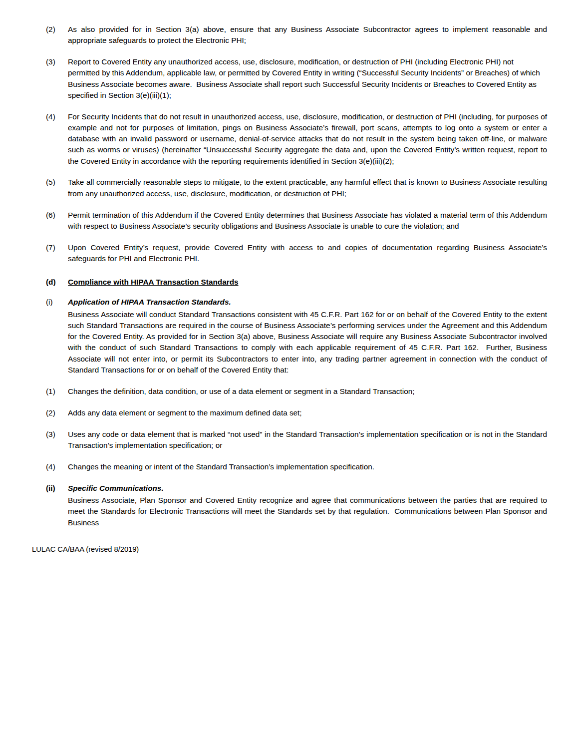(2)
As also provided for in Section 3(a) above, ensure that any Business Associate Subcontractor agrees to implement reasonable and appropriate safeguards to protect the Electronic PHI;
(3)
Report to Covered Entity any unauthorized access, use, disclosure, modification, or destruction of PHI (including Electronic PHI) not permitted by this Addendum, applicable law, or permitted by Covered Entity in writing (“Successful Security Incidents” or Breaches) of which Business Associate becomes aware. Business Associate shall report such Successful Security Incidents or Breaches to Covered Entity as specified in Section 3(e)(iii)(1);
(4)
For Security Incidents that do not result in unauthorized access, use, disclosure, modification, or destruction of PHI (including, for purposes of example and not for purposes of limitation, pings on Business Associate’s firewall, port scans, attempts to log onto a system or enter a database with an invalid password or username, denial-of-service attacks that do not result in the system being taken off-line, or malware such as worms or viruses) (hereinafter “Unsuccessful Security aggregate the data and, upon the Covered Entity’s written request, report to the Covered Entity in accordance with the reporting requirements identified in Section 3(e)(iii)(2);
(5)
Take all commercially reasonable steps to mitigate, to the extent practicable, any harmful effect that is known to Business Associate resulting from any unauthorized access, use, disclosure, modification, or destruction of PHI;
(6)
Permit termination of this Addendum if the Covered Entity determines that Business Associate has violated a material term of this Addendum with respect to Business Associate’s security obligations and Business Associate is unable to cure the violation; and
(7)
Upon Covered Entity’s request, provide Covered Entity with access to and copies of documentation regarding Business Associate’s safeguards for PHI and Electronic PHI.
(d)
Compliance with HIPAA Transaction Standards
(i)
Application of HIPAA Transaction Standards.
Business Associate will conduct Standard Transactions consistent with 45 C.F.R. Part 162 for or on behalf of the Covered Entity to the extent such Standard Transactions are required in the course of Business Associate’s performing services under the Agreement and this Addendum for the Covered Entity. As provided for in Section 3(a) above, Business Associate will require any Business Associate Subcontractor involved with the conduct of such Standard Transactions to comply with each applicable requirement of 45 C.F.R. Part 162. Further, Business Associate will not enter into, or permit its Subcontractors to enter into, any trading partner agreement in connection with the conduct of Standard Transactions for or on behalf of the Covered Entity that:
(1)
Changes the definition, data condition, or use of a data element or segment in a Standard Transaction;
(2)
Adds any data element or segment to the maximum defined data set;
(3)
Uses any code or data element that is marked “not used” in the Standard Transaction’s implementation specification or is not in the Standard Transaction’s implementation specification; or
(4)
Changes the meaning or intent of the Standard Transaction’s implementation specification.
(ii)
Specific Communications.
Business Associate, Plan Sponsor and Covered Entity recognize and agree that communications between the parties that are required to meet the Standards for Electronic Transactions will meet the Standards set by that regulation. Communications between Plan Sponsor and Business
LULAC CA/BAA (revised 8/2019)